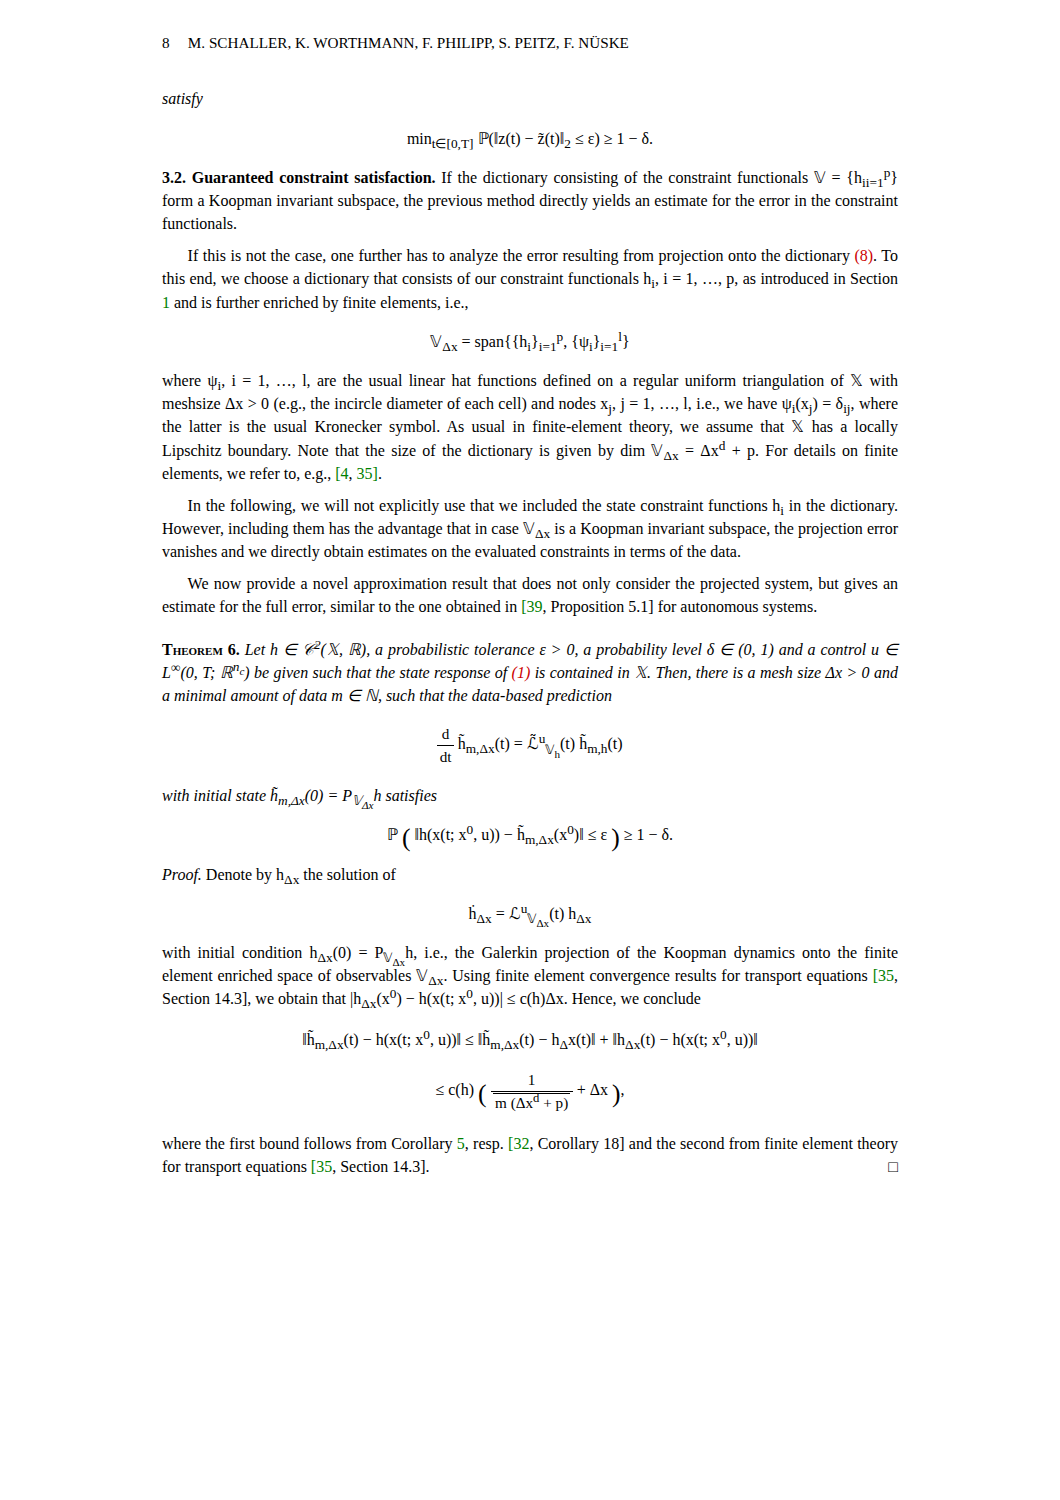8 M. SCHALLER, K. WORTHMANN, F. PHILIPP, S. PEITZ, F. NÜSKE
satisfy
mint∈[0,T] ℙ(‖z(t) − z̃(t)‖2 ≤ ε) ≥ 1 − δ.
3.2. Guaranteed constraint satisfaction. If the dictionary consisting of the constraint functionals 𝕍 = {hii=1p} form a Koopman invariant subspace, the previous method directly yields an estimate for the error in the constraint functionals.
If this is not the case, one further has to analyze the error resulting from projection onto the dictionary (8). To this end, we choose a dictionary that consists of our constraint functionals hi, i = 1, …, p, as introduced in Section 1 and is further enriched by finite elements, i.e.,
𝕍Δx = span{{hi}i=1p, {ψi}i=1l}
where ψi, i = 1, …, l, are the usual linear hat functions defined on a regular uniform triangulation of 𝕏 with meshsize Δx > 0 (e.g., the incircle diameter of each cell) and nodes xj, j = 1, …, l, i.e., we have ψi(xj) = δij, where the latter is the usual Kronecker symbol. As usual in finite-element theory, we assume that 𝕏 has a locally Lipschitz boundary. Note that the size of the dictionary is given by dim 𝕍Δx = Δxd + p. For details on finite elements, we refer to, e.g., [4, 35].
In the following, we will not explicitly use that we included the state constraint functions hi in the dictionary. However, including them has the advantage that in case 𝕍Δx is a Koopman invariant subspace, the projection error vanishes and we directly obtain estimates on the evaluated constraints in terms of the data.
We now provide a novel approximation result that does not only consider the projected system, but gives an estimate for the full error, similar to the one obtained in [39, Proposition 5.1] for autonomous systems.
Theorem 6. Let h ∈ 𝒞2(𝕏, ℝ), a probabilistic tolerance ε > 0, a probability level δ ∈ (0, 1) and a control u ∈ L∞(0, T; ℝnc) be given such that the state response of (1) is contained in 𝕏. Then, there is a mesh size Δx > 0 and a minimal amount of data m ∈ ℕ, such that the data-based prediction
ddt h̃m,Δx(t) = ℒ̃u𝕍h(t) h̃m,h(t)
with initial state h̃m,Δx(0) = P𝕍Δxh satisfies
ℙ ( ‖h(x(t; x0, u)) − h̃m,Δx(x0)‖ ≤ ε ) ≥ 1 − δ.
Proof. Denote by hΔx the solution of
ḣΔx = ℒu𝕍Δx(t) hΔx
with initial condition hΔx(0) = P𝕍Δxh, i.e., the Galerkin projection of the Koopman dynamics onto the finite element enriched space of observables 𝕍Δx. Using finite element convergence results for transport equations [35, Section 14.3], we obtain that |hΔx(x0) − h(x(t; x0, u))| ≤ c(h)Δx. Hence, we conclude
‖h̃m,Δx(t) − h(x(t; x0, u))‖ ≤ ‖h̃m,Δx(t) − hΔx(t)‖ + ‖hΔx(t) − h(x(t; x0, u))‖
≤ c(h) ( 1 m (Δxd + p) + Δx ),
where the first bound follows from Corollary 5, resp. [32, Corollary 18] and the second from finite element theory for transport equations [35, Section 14.3]. □